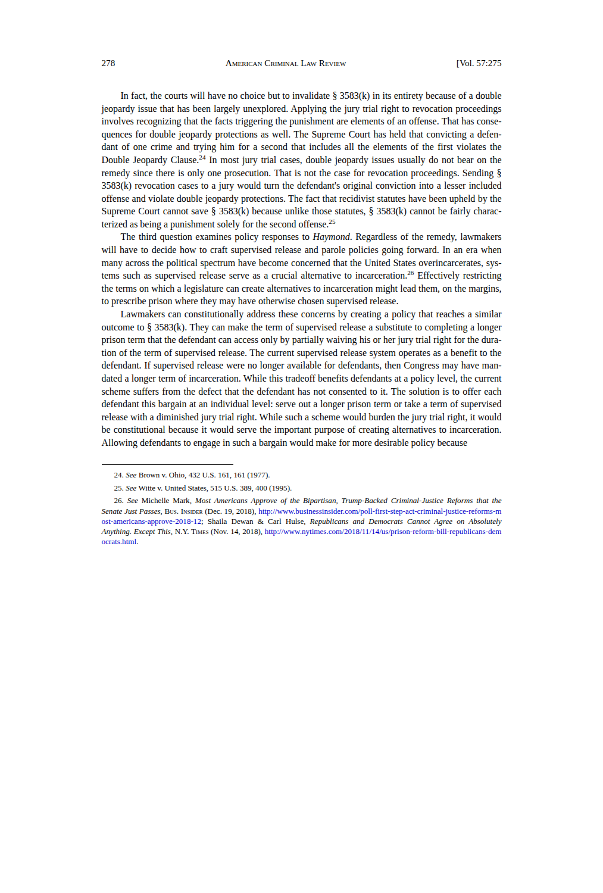278 American Criminal Law Review [Vol. 57:275
In fact, the courts will have no choice but to invalidate § 3583(k) in its entirety because of a double jeopardy issue that has been largely unexplored. Applying the jury trial right to revocation proceedings involves recognizing that the facts triggering the punishment are elements of an offense. That has consequences for double jeopardy protections as well. The Supreme Court has held that convicting a defendant of one crime and trying him for a second that includes all the elements of the first violates the Double Jeopardy Clause.24 In most jury trial cases, double jeopardy issues usually do not bear on the remedy since there is only one prosecution. That is not the case for revocation proceedings. Sending § 3583(k) revocation cases to a jury would turn the defendant's original conviction into a lesser included offense and violate double jeopardy protections. The fact that recidivist statutes have been upheld by the Supreme Court cannot save § 3583(k) because unlike those statutes, § 3583(k) cannot be fairly characterized as being a punishment solely for the second offense.25
The third question examines policy responses to Haymond. Regardless of the remedy, lawmakers will have to decide how to craft supervised release and parole policies going forward. In an era when many across the political spectrum have become concerned that the United States overincarcerates, systems such as supervised release serve as a crucial alternative to incarceration.26 Effectively restricting the terms on which a legislature can create alternatives to incarceration might lead them, on the margins, to prescribe prison where they may have otherwise chosen supervised release.
Lawmakers can constitutionally address these concerns by creating a policy that reaches a similar outcome to § 3583(k). They can make the term of supervised release a substitute to completing a longer prison term that the defendant can access only by partially waiving his or her jury trial right for the duration of the term of supervised release. The current supervised release system operates as a benefit to the defendant. If supervised release were no longer available for defendants, then Congress may have mandated a longer term of incarceration. While this tradeoff benefits defendants at a policy level, the current scheme suffers from the defect that the defendant has not consented to it. The solution is to offer each defendant this bargain at an individual level: serve out a longer prison term or take a term of supervised release with a diminished jury trial right. While such a scheme would burden the jury trial right, it would be constitutional because it would serve the important purpose of creating alternatives to incarceration. Allowing defendants to engage in such a bargain would make for more desirable policy because
24. See Brown v. Ohio, 432 U.S. 161, 161 (1977).
25. See Witte v. United States, 515 U.S. 389, 400 (1995).
26. See Michelle Mark, Most Americans Approve of the Bipartisan, Trump-Backed Criminal-Justice Reforms that the Senate Just Passes, Bus. Insider (Dec. 19, 2018), http://www.businessinsider.com/poll-first-step-act-criminal-justice-reforms-most-americans-approve-2018-12; Shaila Dewan & Carl Hulse, Republicans and Democrats Cannot Agree on Absolutely Anything. Except This, N.Y. Times (Nov. 14, 2018), http://www.nytimes.com/2018/11/14/us/prison-reform-bill-republicans-democrats.html.